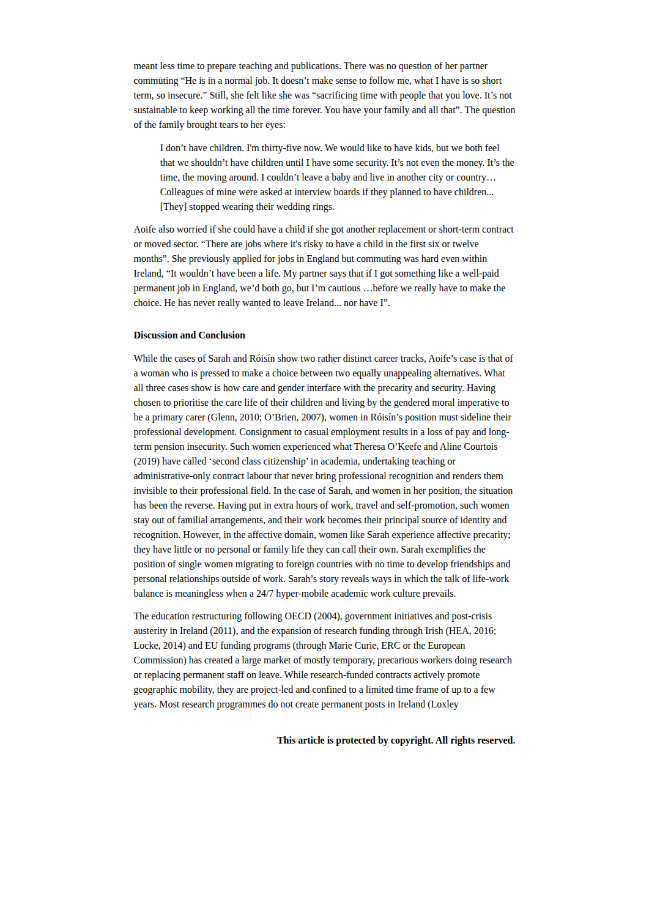meant less time to prepare teaching and publications. There was no question of her partner commuting “He is in a normal job. It doesn’t make sense to follow me, what I have is so short term, so insecure.” Still, she felt like she was “sacrificing time with people that you love. It’s not sustainable to keep working all the time forever. You have your family and all that”. The question of the family brought tears to her eyes:
I don’t have children. I'm thirty-five now. We would like to have kids, but we both feel that we shouldn’t have children until I have some security. It’s not even the money. It’s the time, the moving around. I couldn’t leave a baby and live in another city or country… Colleagues of mine were asked at interview boards if they planned to have children... [They] stopped wearing their wedding rings.
Aoife also worried if she could have a child if she got another replacement or short-term contract or moved sector. “There are jobs where it's risky to have a child in the first six or twelve months”. She previously applied for jobs in England but commuting was hard even within Ireland, “It wouldn’t have been a life. My partner says that if I got something like a well-paid permanent job in England, we’d both go, but I’m cautious …before we really have to make the choice. He has never really wanted to leave Ireland... nor have I”.
Discussion and Conclusion
While the cases of Sarah and Róisín show two rather distinct career tracks, Aoife’s case is that of a woman who is pressed to make a choice between two equally unappealing alternatives. What all three cases show is how care and gender interface with the precarity and security. Having chosen to prioritise the care life of their children and living by the gendered moral imperative to be a primary carer (Glenn, 2010; O’Brien, 2007), women in Róisín’s position must sideline their professional development. Consignment to casual employment results in a loss of pay and long-term pension insecurity. Such women experienced what Theresa O’Keefe and Aline Courtois (2019) have called ‘second class citizenship’ in academia, undertaking teaching or administrative-only contract labour that never bring professional recognition and renders them invisible to their professional field. In the case of Sarah, and women in her position, the situation has been the reverse. Having put in extra hours of work, travel and self-promotion, such women stay out of familial arrangements, and their work becomes their principal source of identity and recognition. However, in the affective domain, women like Sarah experience affective precarity; they have little or no personal or family life they can call their own. Sarah exemplifies the position of single women migrating to foreign countries with no time to develop friendships and personal relationships outside of work. Sarah’s story reveals ways in which the talk of life-work balance is meaningless when a 24/7 hyper-mobile academic work culture prevails.
The education restructuring following OECD (2004), government initiatives and post-crisis austerity in Ireland (2011), and the expansion of research funding through Irish (HEA, 2016; Locke, 2014) and EU funding programs (through Marie Curie, ERC or the European Commission) has created a large market of mostly temporary, precarious workers doing research or replacing permanent staff on leave. While research-funded contracts actively promote geographic mobility, they are project-led and confined to a limited time frame of up to a few years. Most research programmes do not create permanent posts in Ireland (Loxley
This article is protected by copyright. All rights reserved.